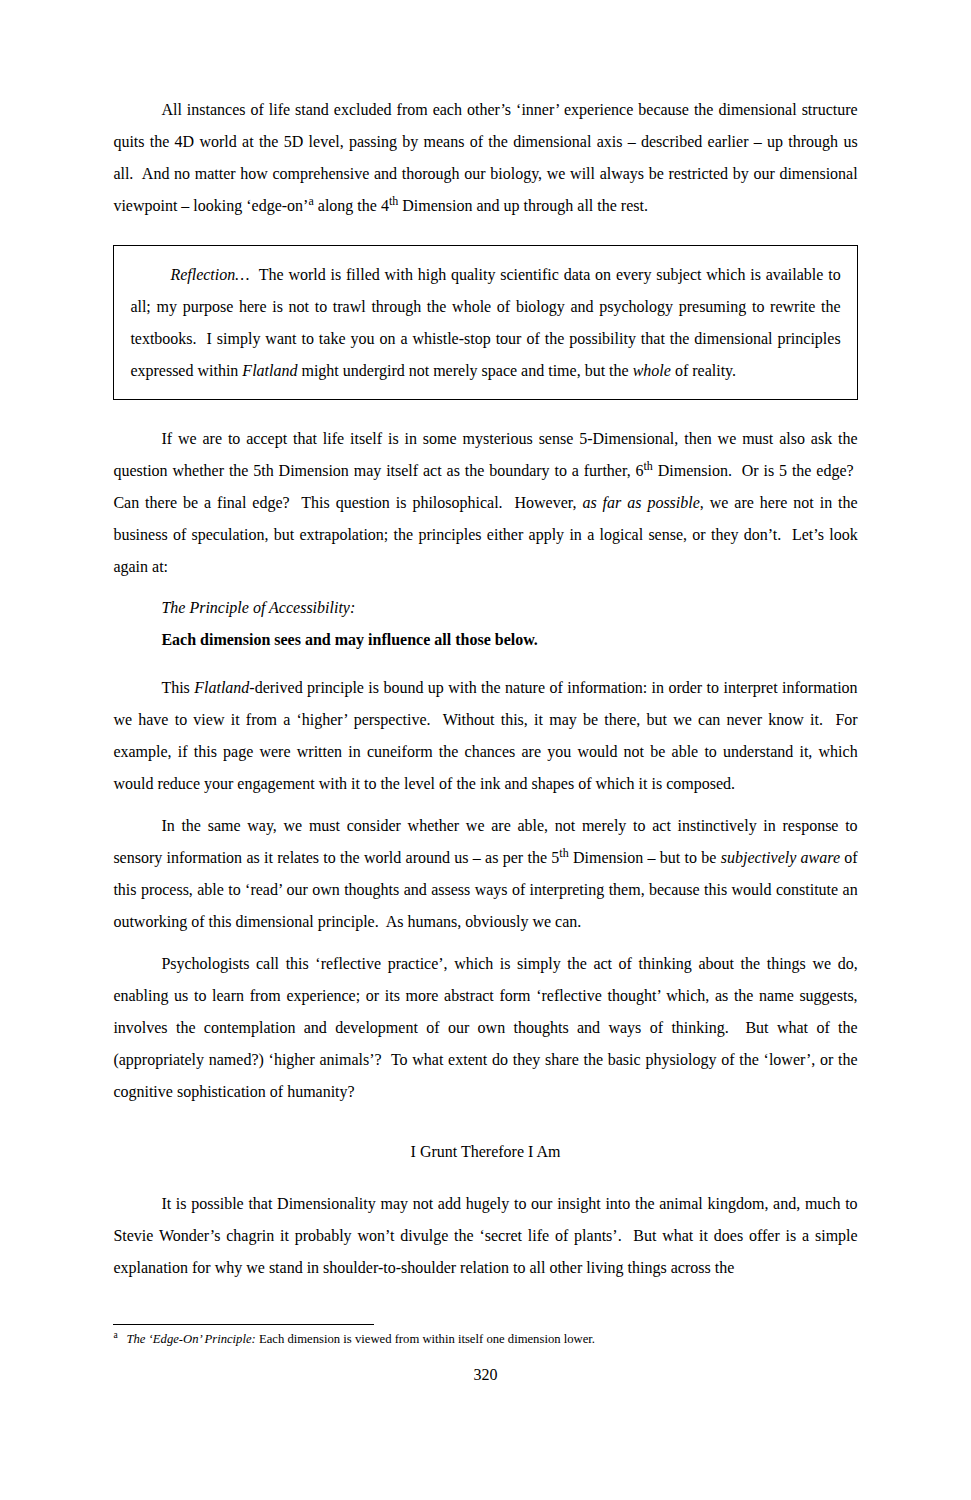All instances of life stand excluded from each other’s ‘inner’ experience because the dimensional structure quits the 4D world at the 5D level, passing by means of the dimensional axis – described earlier – up through us all. And no matter how comprehensive and thorough our biology, we will always be restricted by our dimensional viewpoint – looking ‘edge-on’a along the 4th Dimension and up through all the rest.
Reflection… The world is filled with high quality scientific data on every subject which is available to all; my purpose here is not to trawl through the whole of biology and psychology presuming to rewrite the textbooks. I simply want to take you on a whistle-stop tour of the possibility that the dimensional principles expressed within Flatland might undergird not merely space and time, but the whole of reality.
If we are to accept that life itself is in some mysterious sense 5-Dimensional, then we must also ask the question whether the 5th Dimension may itself act as the boundary to a further, 6th Dimension. Or is 5 the edge? Can there be a final edge? This question is philosophical. However, as far as possible, we are here not in the business of speculation, but extrapolation; the principles either apply in a logical sense, or they don’t. Let’s look again at:
The Principle of Accessibility:
Each dimension sees and may influence all those below.
This Flatland-derived principle is bound up with the nature of information: in order to interpret information we have to view it from a ‘higher’ perspective. Without this, it may be there, but we can never know it. For example, if this page were written in cuneiform the chances are you would not be able to understand it, which would reduce your engagement with it to the level of the ink and shapes of which it is composed.
In the same way, we must consider whether we are able, not merely to act instinctively in response to sensory information as it relates to the world around us – as per the 5th Dimension – but to be subjectively aware of this process, able to ‘read’ our own thoughts and assess ways of interpreting them, because this would constitute an outworking of this dimensional principle. As humans, obviously we can.
Psychologists call this ‘reflective practice’, which is simply the act of thinking about the things we do, enabling us to learn from experience; or its more abstract form ‘reflective thought’ which, as the name suggests, involves the contemplation and development of our own thoughts and ways of thinking. But what of the (appropriately named?) ‘higher animals’? To what extent do they share the basic physiology of the ‘lower’, or the cognitive sophistication of humanity?
I Grunt Therefore I Am
It is possible that Dimensionality may not add hugely to our insight into the animal kingdom, and, much to Stevie Wonder’s chagrin it probably won’t divulge the ‘secret life of plants’. But what it does offer is a simple explanation for why we stand in shoulder-to-shoulder relation to all other living things across the
a The ‘Edge-On’ Principle: Each dimension is viewed from within itself one dimension lower.
320